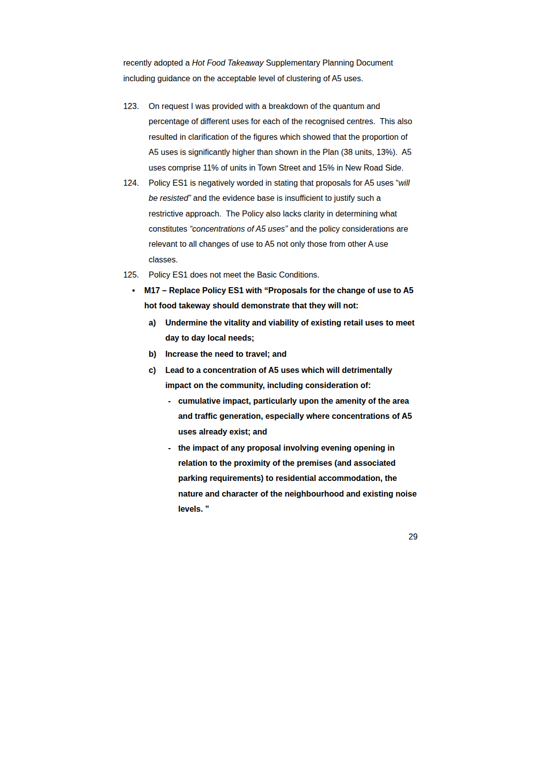recently adopted a Hot Food Takeaway Supplementary Planning Document including guidance on the acceptable level of clustering of A5 uses.
123. On request I was provided with a breakdown of the quantum and percentage of different uses for each of the recognised centres. This also resulted in clarification of the figures which showed that the proportion of A5 uses is significantly higher than shown in the Plan (38 units, 13%). A5 uses comprise 11% of units in Town Street and 15% in New Road Side.
124. Policy ES1 is negatively worded in stating that proposals for A5 uses “will be resisted” and the evidence base is insufficient to justify such a restrictive approach. The Policy also lacks clarity in determining what constitutes “concentrations of A5 uses” and the policy considerations are relevant to all changes of use to A5 not only those from other A use classes.
125. Policy ES1 does not meet the Basic Conditions.
M17 – Replace Policy ES1 with “Proposals for the change of use to A5 hot food takeway should demonstrate that they will not:
Undermine the vitality and viability of existing retail uses to meet day to day local needs;
Increase the need to travel; and
Lead to a concentration of A5 uses which will detrimentally impact on the community, including consideration of:
cumulative impact, particularly upon the amenity of the area and traffic generation, especially where concentrations of A5 uses already exist; and
the impact of any proposal involving evening opening in relation to the proximity of the premises (and associated parking requirements) to residential accommodation, the nature and character of the neighbourhood and existing noise levels. ”
29